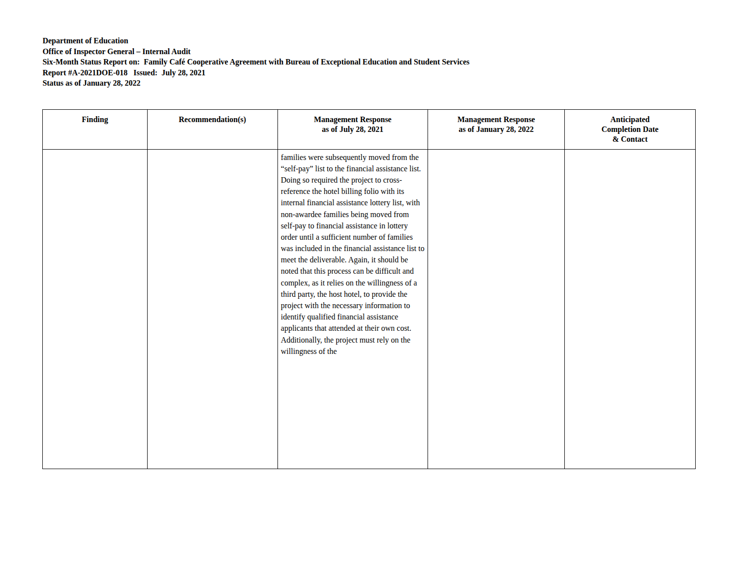Department of Education
Office of Inspector General – Internal Audit
Six-Month Status Report on: Family Café Cooperative Agreement with Bureau of Exceptional Education and Student Services
Report #A-2021DOE-018 Issued: July 28, 2021
Status as of January 28, 2022
| Finding | Recommendation(s) | Management Response as of July 28, 2021 | Management Response as of January 28, 2022 | Anticipated Completion Date & Contact |
| --- | --- | --- | --- | --- |
| | | families were subsequently moved from the “self-pay” list to the financial assistance list. Doing so required the project to cross-reference the hotel billing folio with its internal financial assistance lottery list, with non-awardee families being moved from self-pay to financial assistance in lottery order until a sufficient number of families was included in the financial assistance list to meet the deliverable. Again, it should be noted that this process can be difficult and complex, as it relies on the willingness of a third party, the host hotel, to provide the project with the necessary information to identify qualified financial assistance applicants that attended at their own cost. Additionally, the project must rely on the willingness of the | | |